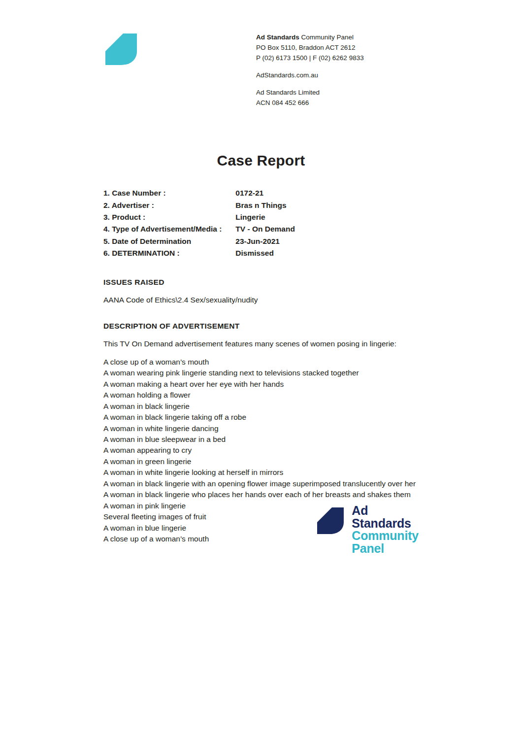Ad Standards Community Panel
PO Box 5110, Braddon ACT 2612
P (02) 6173 1500 | F (02) 6262 9833
AdStandards.com.au
Ad Standards Limited
ACN 084 452 666
Case Report
| 1. Case Number : | 0172-21 |
| 2. Advertiser : | Bras n Things |
| 3. Product : | Lingerie |
| 4. Type of Advertisement/Media : | TV - On Demand |
| 5. Date of Determination | 23-Jun-2021 |
| 6. DETERMINATION : | Dismissed |
ISSUES RAISED
AANA Code of Ethics\2.4 Sex/sexuality/nudity
DESCRIPTION OF ADVERTISEMENT
This TV On Demand advertisement features many scenes of women posing in lingerie:
A close up of a woman’s mouth
A woman wearing pink lingerie standing next to televisions stacked together
A woman making a heart over her eye with her hands
A woman holding a flower
A woman in black lingerie
A woman in black lingerie taking off a robe
A woman in white lingerie dancing
A woman in blue sleepwear in a bed
A woman appearing to cry
A woman in green lingerie
A woman in white lingerie looking at herself in mirrors
A woman in black lingerie with an opening flower image superimposed translucently over her
A woman in black lingerie who places her hands over each of her breasts and shakes them
A woman in pink lingerie
Several fleeting images of fruit
A woman in blue lingerie
A close up of a woman’s mouth
Ad
Standards
Community
Panel